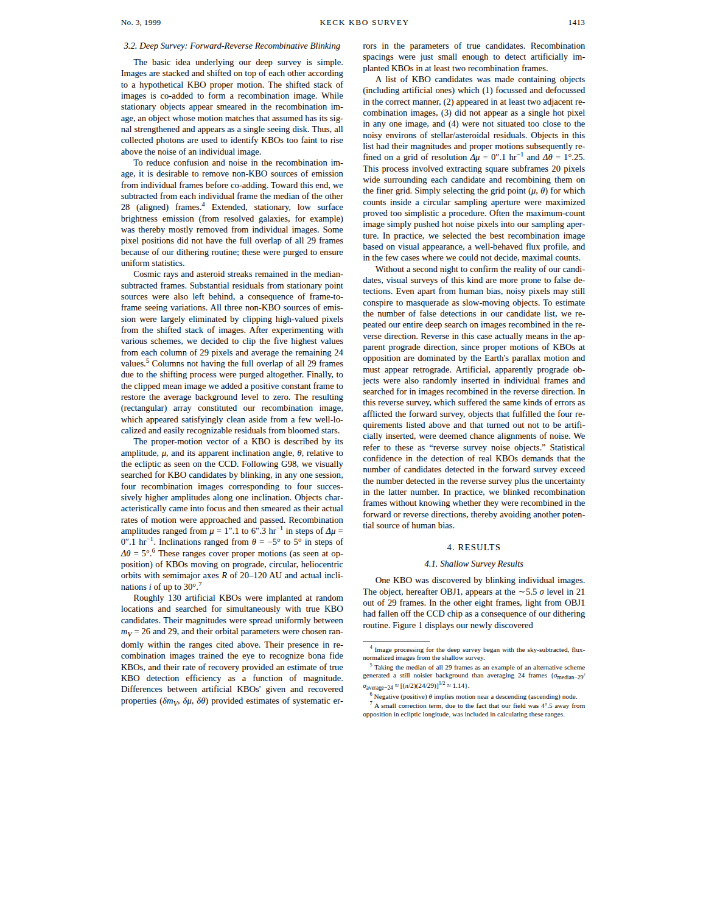No. 3, 1999 KECK KBO SURVEY 1413
3.2. Deep Survey: Forward-Reverse Recombinative Blinking
The basic idea underlying our deep survey is simple. Images are stacked and shifted on top of each other according to a hypothetical KBO proper motion. The shifted stack of images is co-added to form a recombination image. While stationary objects appear smeared in the recombination image, an object whose motion matches that assumed has its signal strengthened and appears as a single seeing disk. Thus, all collected photons are used to identify KBOs too faint to rise above the noise of an individual image.
To reduce confusion and noise in the recombination image, it is desirable to remove non-KBO sources of emission from individual frames before co-adding. Toward this end, we subtracted from each individual frame the median of the other 28 (aligned) frames.4 Extended, stationary, low surface brightness emission (from resolved galaxies, for example) was thereby mostly removed from individual images. Some pixel positions did not have the full overlap of all 29 frames because of our dithering routine; these were purged to ensure uniform statistics.
Cosmic rays and asteroid streaks remained in the median-subtracted frames. Substantial residuals from stationary point sources were also left behind, a consequence of frame-to-frame seeing variations. All three non-KBO sources of emission were largely eliminated by clipping high-valued pixels from the shifted stack of images. After experimenting with various schemes, we decided to clip the five highest values from each column of 29 pixels and average the remaining 24 values.5 Columns not having the full overlap of all 29 frames due to the shifting process were purged altogether. Finally, to the clipped mean image we added a positive constant frame to restore the average background level to zero. The resulting (rectangular) array constituted our recombination image, which appeared satisfyingly clean aside from a few well-localized and easily recognizable residuals from bloomed stars.
The proper-motion vector of a KBO is described by its amplitude, μ, and its apparent inclination angle, θ, relative to the ecliptic as seen on the CCD. Following G98, we visually searched for KBO candidates by blinking, in any one session, four recombination images corresponding to four successively higher amplitudes along one inclination. Objects characteristically came into focus and then smeared as their actual rates of motion were approached and passed. Recombination amplitudes ranged from μ = 1″.1 to 6″.3 hr−1 in steps of Δμ = 0″.1 hr−1. Inclinations ranged from θ = −5° to 5° in steps of Δθ = 5°.6 These ranges cover proper motions (as seen at opposition) of KBOs moving on prograde, circular, heliocentric orbits with semimajor axes R of 20–120 AU and actual inclinations i of up to 30°.7
Roughly 130 artificial KBOs were implanted at random locations and searched for simultaneously with true KBO candidates. Their magnitudes were spread uniformly between mV = 26 and 29, and their orbital parameters were chosen randomly within the ranges cited above. Their presence in recombination images trained the eye to recognize bona fide KBOs, and their rate of recovery provided an estimate of true KBO detection efficiency as a function of magnitude. Differences between artificial KBOs' given and recovered properties (δmV, δμ, δθ) provided estimates of systematic errors in the parameters of true candidates. Recombination spacings were just small enough to detect artificially implanted KBOs in at least two recombination frames.
A list of KBO candidates was made containing objects (including artificial ones) which (1) focussed and defocussed in the correct manner, (2) appeared in at least two adjacent recombination images, (3) did not appear as a single hot pixel in any one image, and (4) were not situated too close to the noisy environs of stellar/asteroidal residuals. Objects in this list had their magnitudes and proper motions subsequently refined on a grid of resolution Δμ = 0″.1 hr−1 and Δθ = 1°.25. This process involved extracting square subframes 20 pixels wide surrounding each candidate and recombining them on the finer grid. Simply selecting the grid point (μ, θ) for which counts inside a circular sampling aperture were maximized proved too simplistic a procedure. Often the maximum-count image simply pushed hot noise pixels into our sampling aperture. In practice, we selected the best recombination image based on visual appearance, a well-behaved flux profile, and in the few cases where we could not decide, maximal counts.
Without a second night to confirm the reality of our candidates, visual surveys of this kind are more prone to false detections. Even apart from human bias, noisy pixels may still conspire to masquerade as slow-moving objects. To estimate the number of false detections in our candidate list, we repeated our entire deep search on images recombined in the reverse direction. Reverse in this case actually means in the apparent prograde direction, since proper motions of KBOs at opposition are dominated by the Earth's parallax motion and must appear retrograde. Artificial, apparently prograde objects were also randomly inserted in individual frames and searched for in images recombined in the reverse direction. In this reverse survey, which suffered the same kinds of errors as afflicted the forward survey, objects that fulfilled the four requirements listed above and that turned out not to be artificially inserted, were deemed chance alignments of noise. We refer to these as “reverse survey noise objects.” Statistical confidence in the detection of real KBOs demands that the number of candidates detected in the forward survey exceed the number detected in the reverse survey plus the uncertainty in the latter number. In practice, we blinked recombination frames without knowing whether they were recombined in the forward or reverse directions, thereby avoiding another potential source of human bias.
4. RESULTS
4.1. Shallow Survey Results
One KBO was discovered by blinking individual images. The object, hereafter OBJ1, appears at the ∼5.5 σ level in 21 out of 29 frames. In the other eight frames, light from OBJ1 had fallen off the CCD chip as a consequence of our dithering routine. Figure 1 displays our newly discovered
4 Image processing for the deep survey began with the sky-subtracted, flux-normalized images from the shallow survey.
5 Taking the median of all 29 frames as an example of an alternative scheme generated a still noisier background than averaging 24 frames {σmedian−29/σaverage−24 ≈ [(π/2)(24/29)]1/2 ≈ 1.14}.
6 Negative (positive) θ implies motion near a descending (ascending) node.
7 A small correction term, due to the fact that our field was 4°.5 away from opposition in ecliptic longitude, was included in calculating these ranges.